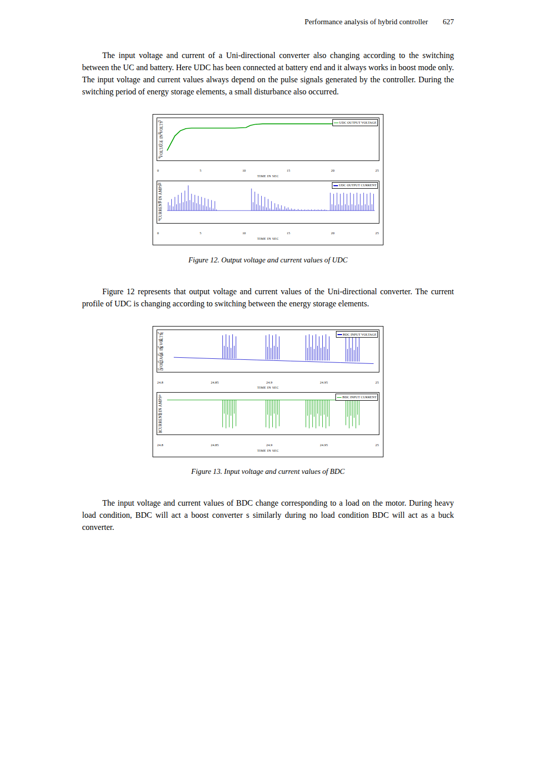Performance analysis of hybrid controller627
The input voltage and current of a Uni-directional converter also changing according to the switching between the UC and battery. Here UDC has been connected at battery end and it always works in boost mode only. The input voltage and current values always depend on the pulse signals generated by the controller. During the switching period of energy storage elements, a small disturbance also occurred.
VOLTAGE IN VOLTS
151050
UDC OUTPUT VOLTAGE
0510152025
TIME IN SEC
CURRENT IN AMPS
20100
UDC OUTPUT CURRENT
0510152025
TIME IN SEC
Figure 12. Output voltage and current values of UDC
Figure 12 represents that output voltage and current values of the Uni-directional converter. The current profile of UDC is changing according to switching between the energy storage elements.
VOLTAGE IN VOLTS
5.225.25.185.165.145.12
BDC INPUT VOLTAGE
24.824.8524.924.9525
TIME IN SEC
CURRENT IN AMPS
0-20-40
BDC INPUT CURRENT
24.824.8524.924.9525
TIME IN SEC
Figure 13. Input voltage and current values of BDC
The input voltage and current values of BDC change corresponding to a load on the motor. During heavy load condition, BDC will act a boost converter s similarly during no load condition BDC will act as a buck converter.